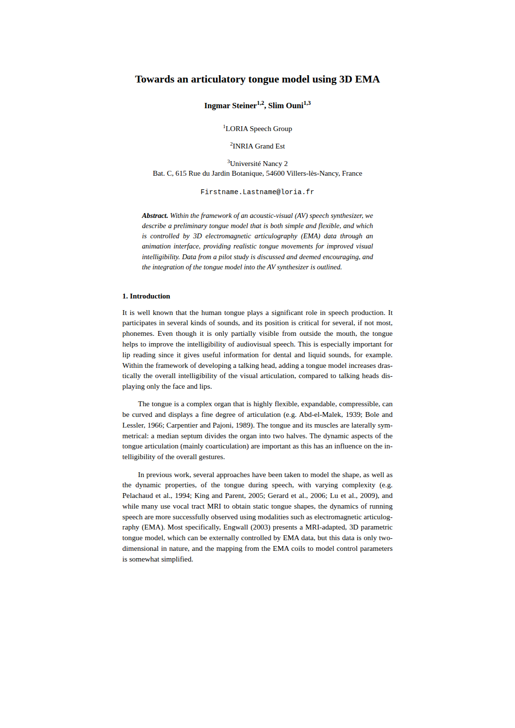Towards an articulatory tongue model using 3D EMA
Ingmar Steiner1,2, Slim Ouni1,3
1LORIA Speech Group
2INRIA Grand Est
3Université Nancy 2
Bat. C, 615 Rue du Jardin Botanique, 54600 Villers-lès-Nancy, France
Firstname.Lastname@loria.fr
Abstract. Within the framework of an acoustic-visual (AV) speech synthesizer, we describe a preliminary tongue model that is both simple and flexible, and which is controlled by 3D electromagnetic articulography (EMA) data through an animation interface, providing realistic tongue movements for improved visual intelligibility. Data from a pilot study is discussed and deemed encouraging, and the integration of the tongue model into the AV synthesizer is outlined.
1. Introduction
It is well known that the human tongue plays a significant role in speech production. It participates in several kinds of sounds, and its position is critical for several, if not most, phonemes. Even though it is only partially visible from outside the mouth, the tongue helps to improve the intelligibility of audiovisual speech. This is especially important for lip reading since it gives useful information for dental and liquid sounds, for example. Within the framework of developing a talking head, adding a tongue model increases drastically the overall intelligibility of the visual articulation, compared to talking heads displaying only the face and lips.
The tongue is a complex organ that is highly flexible, expandable, compressible, can be curved and displays a fine degree of articulation (e.g. Abd-el-Malek, 1939; Bole and Lessler, 1966; Carpentier and Pajoni, 1989). The tongue and its muscles are laterally symmetrical: a median septum divides the organ into two halves. The dynamic aspects of the tongue articulation (mainly coarticulation) are important as this has an influence on the intelligibility of the overall gestures.
In previous work, several approaches have been taken to model the shape, as well as the dynamic properties, of the tongue during speech, with varying complexity (e.g. Pelachaud et al., 1994; King and Parent, 2005; Gerard et al., 2006; Lu et al., 2009), and while many use vocal tract MRI to obtain static tongue shapes, the dynamics of running speech are more successfully observed using modalities such as electromagnetic articulography (EMA). Most specifically, Engwall (2003) presents a MRI-adapted, 3D parametric tongue model, which can be externally controlled by EMA data, but this data is only two-dimensional in nature, and the mapping from the EMA coils to model control parameters is somewhat simplified.